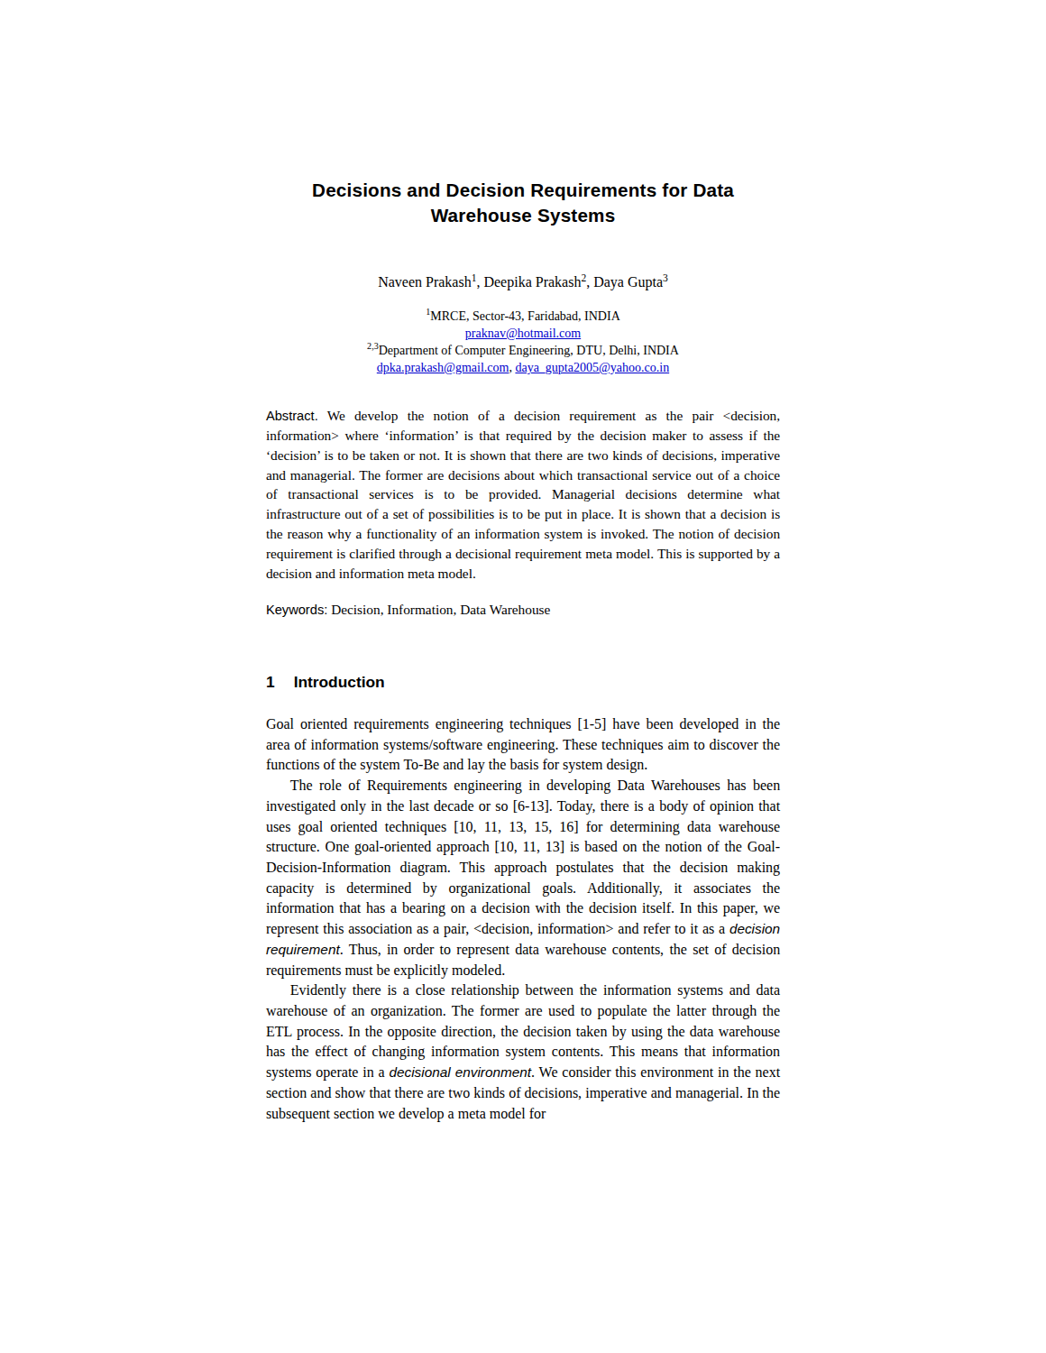Decisions and Decision Requirements for Data
Warehouse Systems
Naveen Prakash1, Deepika Prakash2, Daya Gupta3
1MRCE, Sector-43, Faridabad, INDIA
praknav@hotmail.com
2,3Department of Computer Engineering, DTU, Delhi, INDIA
dpka.prakash@gmail.com, daya_gupta2005@yahoo.co.in
Abstract. We develop the notion of a decision requirement as the pair <decision, information> where ‘information’ is that required by the decision maker to assess if the ‘decision’ is to be taken or not. It is shown that there are two kinds of decisions, imperative and managerial. The former are decisions about which transactional service out of a choice of transactional services is to be provided. Managerial decisions determine what infrastructure out of a set of possibilities is to be put in place. It is shown that a decision is the reason why a functionality of an information system is invoked. The notion of decision requirement is clarified through a decisional requirement meta model. This is supported by a decision and information meta model.
Keywords: Decision, Information, Data Warehouse
1 Introduction
Goal oriented requirements engineering techniques [1-5] have been developed in the area of information systems/software engineering. These techniques aim to discover the functions of the system To-Be and lay the basis for system design.
The role of Requirements engineering in developing Data Warehouses has been investigated only in the last decade or so [6-13]. Today, there is a body of opinion that uses goal oriented techniques [10, 11, 13, 15, 16] for determining data warehouse structure. One goal-oriented approach [10, 11, 13] is based on the notion of the Goal-Decision-Information diagram. This approach postulates that the decision making capacity is determined by organizational goals. Additionally, it associates the information that has a bearing on a decision with the decision itself. In this paper, we represent this association as a pair, <decision, information> and refer to it as a decision requirement. Thus, in order to represent data warehouse contents, the set of decision requirements must be explicitly modeled.
Evidently there is a close relationship between the information systems and data warehouse of an organization. The former are used to populate the latter through the ETL process. In the opposite direction, the decision taken by using the data warehouse has the effect of changing information system contents. This means that information systems operate in a decisional environment. We consider this environment in the next section and show that there are two kinds of decisions, imperative and managerial. In the subsequent section we develop a meta model for